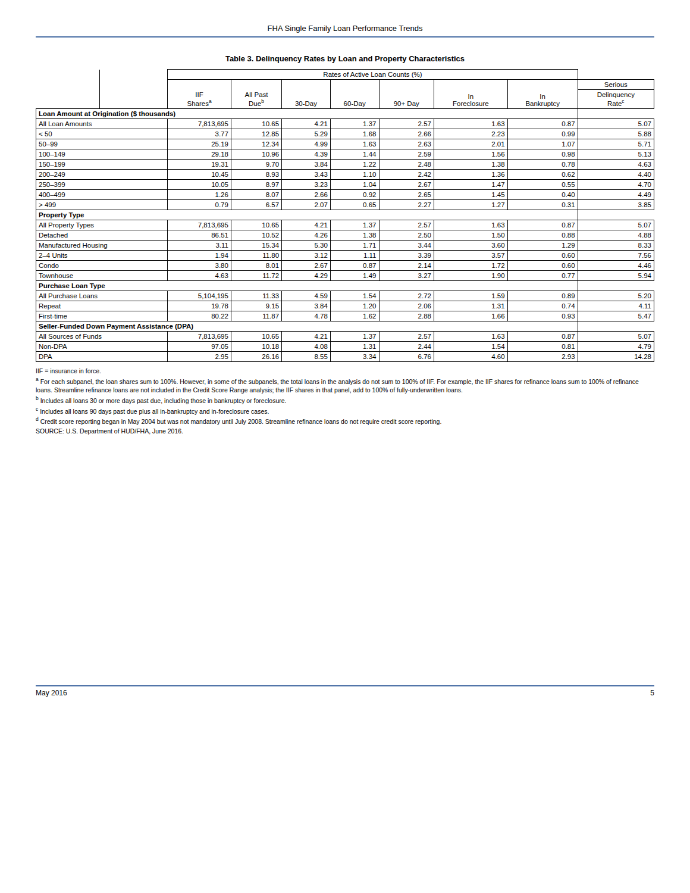FHA Single Family Loan Performance Trends
Table 3. Delinquency Rates by Loan and Property Characteristics
| | | Rates of Active Loan Counts (%) |
| --- | --- | --- |
| IIF Shares a | All Past Due b | 30-Day | 60-Day | 90+ Day | In Foreclosure | In Bankruptcy | Serious |
| Delinquency Rate c |
| Loan Amount at Origination ($ thousands) |
| All Loan Amounts | 7,813,695 | 10.65 | 4.21 | 1.37 | 2.57 | 1.63 | 0.87 | 5.07 |
| < 50 | 3.77 | 12.85 | 5.29 | 1.68 | 2.66 | 2.23 | 0.99 | 5.88 |
| 50–99 | 25.19 | 12.34 | 4.99 | 1.63 | 2.63 | 2.01 | 1.07 | 5.71 |
| 100–149 | 29.18 | 10.96 | 4.39 | 1.44 | 2.59 | 1.56 | 0.98 | 5.13 |
| 150–199 | 19.31 | 9.70 | 3.84 | 1.22 | 2.48 | 1.38 | 0.78 | 4.63 |
| 200–249 | 10.45 | 8.93 | 3.43 | 1.10 | 2.42 | 1.36 | 0.62 | 4.40 |
| 250–399 | 10.05 | 8.97 | 3.23 | 1.04 | 2.67 | 1.47 | 0.55 | 4.70 |
| 400–499 | 1.26 | 8.07 | 2.66 | 0.92 | 2.65 | 1.45 | 0.40 | 4.49 |
| > 499 | 0.79 | 6.57 | 2.07 | 0.65 | 2.27 | 1.27 | 0.31 | 3.85 |
| Property Type |
| All Property Types | 7,813,695 | 10.65 | 4.21 | 1.37 | 2.57 | 1.63 | 0.87 | 5.07 |
| Detached | 86.51 | 10.52 | 4.26 | 1.38 | 2.50 | 1.50 | 0.88 | 4.88 |
| Manufactured Housing | 3.11 | 15.34 | 5.30 | 1.71 | 3.44 | 3.60 | 1.29 | 8.33 |
| 2–4 Units | 1.94 | 11.80 | 3.12 | 1.11 | 3.39 | 3.57 | 0.60 | 7.56 |
| Condo | 3.80 | 8.01 | 2.67 | 0.87 | 2.14 | 1.72 | 0.60 | 4.46 |
| Townhouse | 4.63 | 11.72 | 4.29 | 1.49 | 3.27 | 1.90 | 0.77 | 5.94 |
| Purchase Loan Type |
| All Purchase Loans | 5,104,195 | 11.33 | 4.59 | 1.54 | 2.72 | 1.59 | 0.89 | 5.20 |
| Repeat | 19.78 | 9.15 | 3.84 | 1.20 | 2.06 | 1.31 | 0.74 | 4.11 |
| First-time | 80.22 | 11.87 | 4.78 | 1.62 | 2.88 | 1.66 | 0.93 | 5.47 |
| Seller-Funded Down Payment Assistance (DPA) |
| All Sources of Funds | 7,813,695 | 10.65 | 4.21 | 1.37 | 2.57 | 1.63 | 0.87 | 5.07 |
| Non-DPA | 97.05 | 10.18 | 4.08 | 1.31 | 2.44 | 1.54 | 0.81 | 4.79 |
| DPA | 2.95 | 26.16 | 8.55 | 3.34 | 6.76 | 4.60 | 2.93 | 14.28 |
IIF = insurance in force.
a For each subpanel, the loan shares sum to 100%. However, in some of the subpanels, the total loans in the analysis do not sum to 100% of IIF. For example, the IIF shares for refinance loans sum to 100% of refinance loans. Streamline refinance loans are not included in the Credit Score Range analysis; the IIF shares in that panel, add to 100% of fully-underwritten loans.
b Includes all loans 30 or more days past due, including those in bankruptcy or foreclosure.
c Includes all loans 90 days past due plus all in-bankruptcy and in-foreclosure cases.
d Credit score reporting began in May 2004 but was not mandatory until July 2008. Streamline refinance loans do not require credit score reporting.
SOURCE: U.S. Department of HUD/FHA, June 2016.
May 2016 5